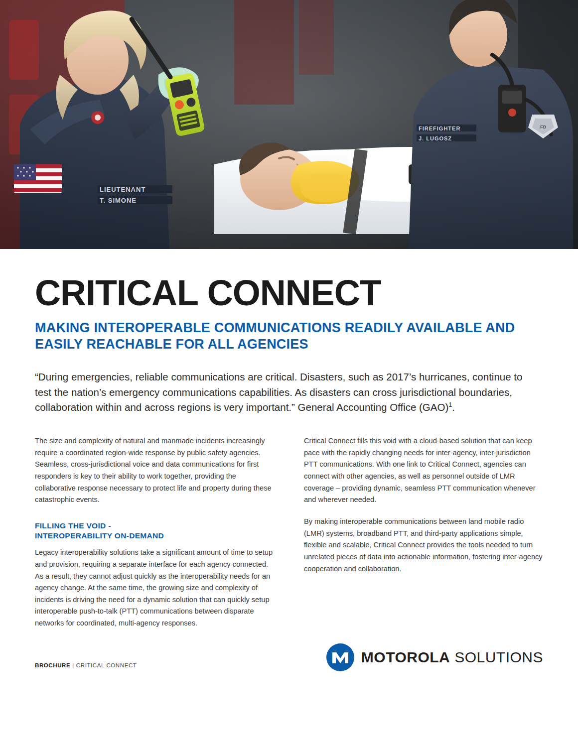LIEUTENANT T. SIMONE FD FIREFIGHTER J. LUGOSZ
CRITICAL CONNECT
Making interoperable communications readily available and easily reachable for all agencies
“During emergencies, reliable communications are critical. Disasters, such as 2017’s hurricanes, continue to test the nation’s emergency communications capabilities. As disasters can cross jurisdictional boundaries, collaboration within and across regions is very important.” General Accounting Office (GAO)1.
The size and complexity of natural and manmade incidents increasingly require a coordinated region-wide response by public safety agencies. Seamless, cross-jurisdictional voice and data communications for first responders is key to their ability to work together, providing the collaborative response necessary to protect life and property during these catastrophic events.
Filling the void -
Interoperability on-demand
Legacy interoperability solutions take a significant amount of time to setup and provision, requiring a separate interface for each agency connected. As a result, they cannot adjust quickly as the interoperability needs for an agency change. At the same time, the growing size and complexity of incidents is driving the need for a dynamic solution that can quickly setup interoperable push-to-talk (PTT) communications between disparate networks for coordinated, multi-agency responses.
Critical Connect fills this void with a cloud-based solution that can keep pace with the rapidly changing needs for inter-agency, inter-jurisdiction PTT communications. With one link to Critical Connect, agencies can connect with other agencies, as well as personnel outside of LMR coverage – providing dynamic, seamless PTT communication whenever and wherever needed.
By making interoperable communications between land mobile radio (LMR) systems, broadband PTT, and third-party applications simple, flexible and scalable, Critical Connect provides the tools needed to turn unrelated pieces of data into actionable information, fostering inter-agency cooperation and collaboration.
BROCHURE|CRITICAL CONNECT
MOTOROLA SOLUTIONS